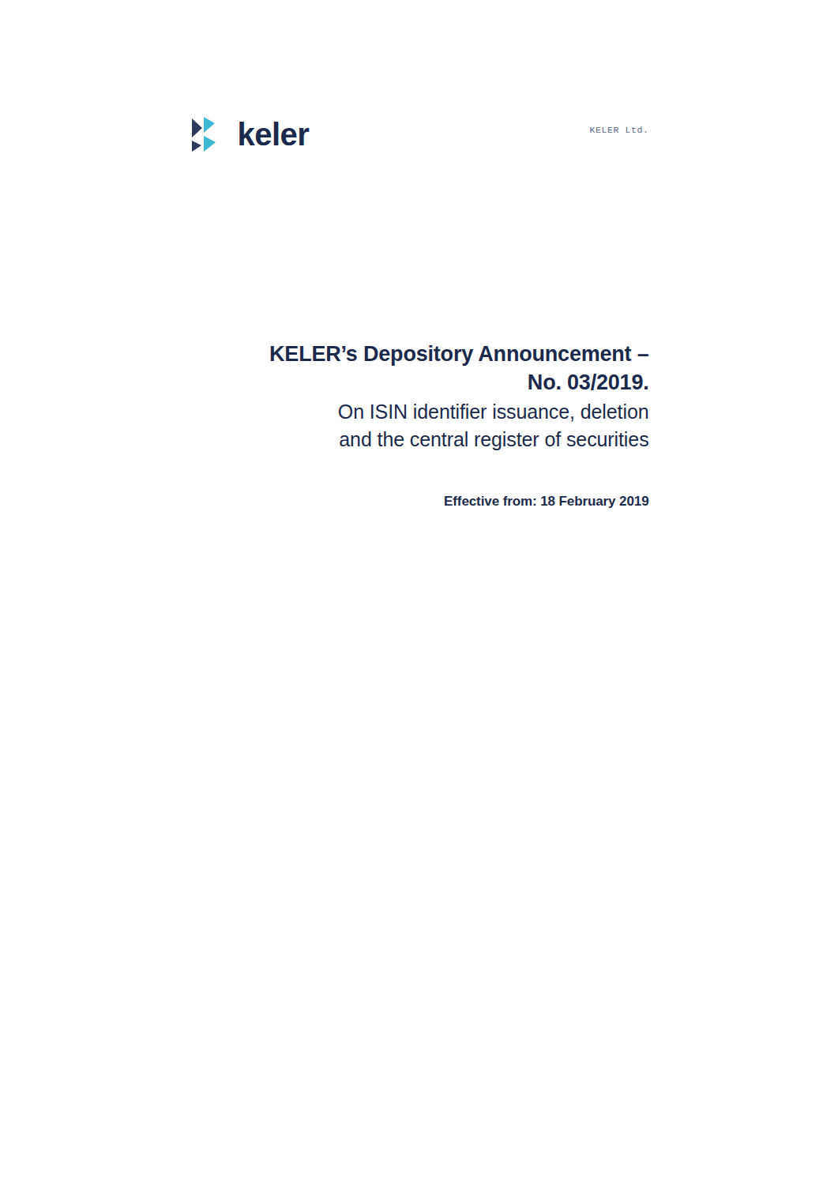keler
KELER Ltd.
KELER’s Depository Announcement –
No. 03/2019.
On ISIN identifier issuance, deletion
and the central register of securities
Effective from: 18 February 2019